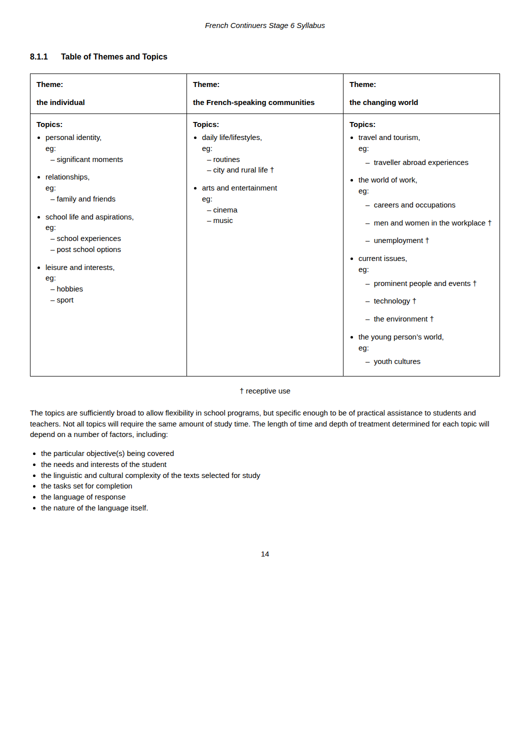French Continuers Stage 6 Syllabus
8.1.1 Table of Themes and Topics
| Theme: the individual | Theme: the French-speaking communities | Theme: the changing world |
| Topics: personal identity, eg: – significant moments relationships, eg: – family and friends school life and aspirations, eg: – school experiences – post school options leisure and interests, eg: – hobbies – sport | Topics: daily life/lifestyles, eg: – routines – city and rural life † arts and entertainment eg: – cinema – music | Topics: travel and tourism, eg: – traveller abroad experiences the world of work, eg: – careers and occupations – men and women in the workplace † – unemployment † current issues, eg: – prominent people and events † – technology † – the environment † the young person’s world, eg: – youth cultures |
† receptive use
The topics are sufficiently broad to allow flexibility in school programs, but specific enough to be of practical assistance to students and teachers. Not all topics will require the same amount of study time. The length of time and depth of treatment determined for each topic will depend on a number of factors, including:
the particular objective(s) being covered
the needs and interests of the student
the linguistic and cultural complexity of the texts selected for study
the tasks set for completion
the language of response
the nature of the language itself.
14